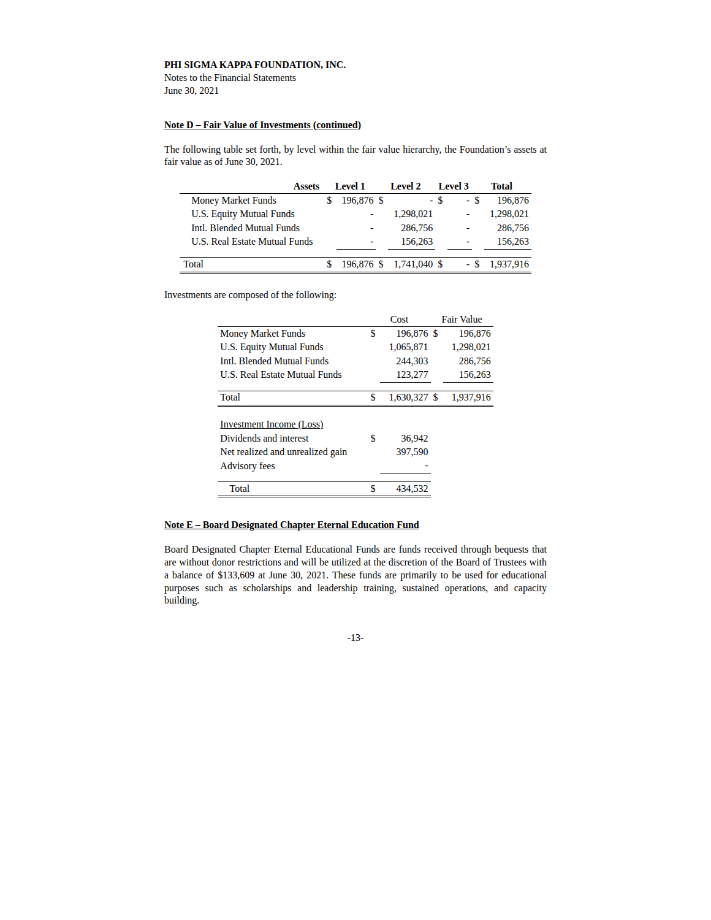Phi Sigma Kappa Foundation, Inc.
Notes to the Financial Statements
June 30, 2021
Note D – Fair Value of Investments (continued)
The following table set forth, by level within the fair value hierarchy, the Foundation’s assets at fair value as of June 30, 2021.
| Assets | Level 1 | Level 2 | Level 3 | Total |
| --- | --- | --- | --- | --- |
| Money Market Funds | $ | 196,876 | $ | - | $ | - | $ | 196,876 |
| U.S. Equity Mutual Funds | | - | | 1,298,021 | | - | | 1,298,021 |
| Intl. Blended Mutual Funds | | - | | 286,756 | | - | | 286,756 |
| U.S. Real Estate Mutual Funds | | - | | 156,263 | | - | | 156,263 |
| Total | $ | 196,876 | $ | 1,741,040 | $ | - | $ | 1,937,916 |
Investments are composed of the following:
| | Cost | Fair Value |
| --- | --- | --- |
| Money Market Funds | $ | 196,876 | $ | 196,876 |
| U.S. Equity Mutual Funds | | 1,065,871 | | 1,298,021 |
| Intl. Blended Mutual Funds | | 244,303 | | 286,756 |
| U.S. Real Estate Mutual Funds | | 123,277 | | 156,263 |
| Total | $ | 1,630,327 | $ | 1,937,916 |
| Investment Income (Loss) | |
| Dividends and interest | $ | 36,942 | |
| Net realized and unrealized gain | | 397,590 | |
| Advisory fees | | - | |
| Total | $ | 434,532 | |
Note E – Board Designated Chapter Eternal Education Fund
Board Designated Chapter Eternal Educational Funds are funds received through bequests that are without donor restrictions and will be utilized at the discretion of the Board of Trustees with a balance of $133,609 at June 30, 2021. These funds are primarily to be used for educational purposes such as scholarships and leadership training, sustained operations, and capacity building.
-13-